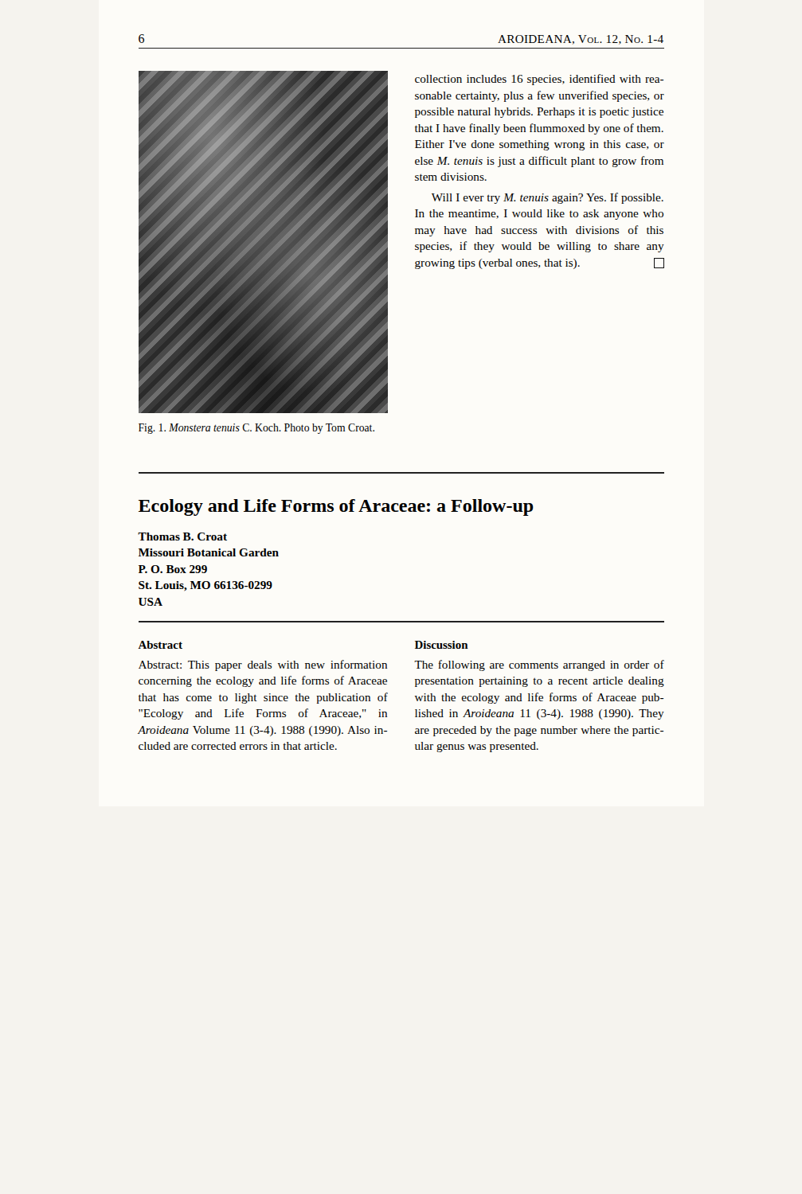6 AROIDEANA, Vol. 12, No. 1-4
Fig. 1. Monstera tenuis C. Koch. Photo by Tom Croat.
collection includes 16 species, identified with reasonable certainty, plus a few unverified species, or possible natural hybrids. Perhaps it is poetic justice that I have finally been flummoxed by one of them. Either I've done something wrong in this case, or else M. tenuis is just a difficult plant to grow from stem divisions.
Will I ever try M. tenuis again? Yes. If possible. In the meantime, I would like to ask anyone who may have had success with divisions of this species, if they would be willing to share any growing tips (verbal ones, that is).
Ecology and Life Forms of Araceae: a Follow-up
Thomas B. Croat
Missouri Botanical Garden
P. O. Box 299
St. Louis, MO 66136-0299
USA
Abstract
Abstract: This paper deals with new information concerning the ecology and life forms of Araceae that has come to light since the publication of "Ecology and Life Forms of Araceae," in Aroideana Volume 11 (3-4). 1988 (1990). Also included are corrected errors in that article.
Discussion
The following are comments arranged in order of presentation pertaining to a recent article dealing with the ecology and life forms of Araceae published in Aroideana 11 (3-4). 1988 (1990). They are preceded by the page number where the particular genus was presented.